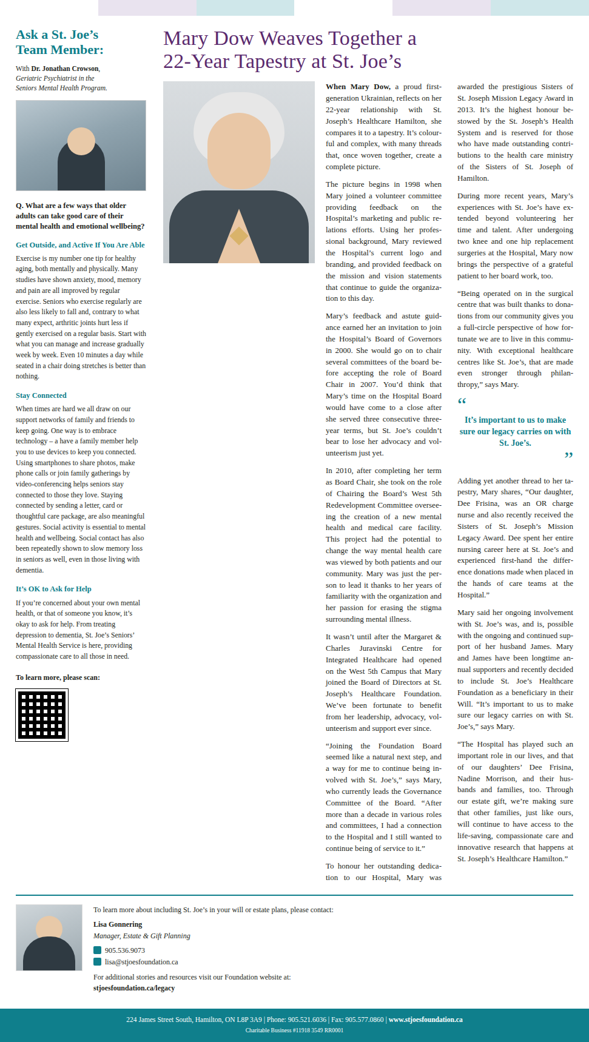Ask a St. Joe’s
Team Member:
With Dr. Jonathan Crowson,
Geriatric Psychiatrist in the
Seniors Mental Health Program.
Q. What are a few ways that older adults can take good care of their mental health and emotional wellbeing?
Get Outside, and Active If You Are Able
Exercise is my number one tip for healthy aging, both mentally and physically. Many studies have shown anxiety, mood, memory and pain are all improved by regular exercise. Seniors who exercise regularly are also less likely to fall and, contrary to what many expect, arthritic joints hurt less if gently exercised on a regular basis. Start with what you can manage and increase gradually week by week. Even 10 minutes a day while seated in a chair doing stretches is better than nothing.
Stay Connected
When times are hard we all draw on our support networks of family and friends to keep going. One way is to embrace technology – a have a family member help you to use devices to keep you connected. Using smartphones to share photos, make phone calls or join family gatherings by video-conferencing helps seniors stay connected to those they love. Staying connected by sending a letter, card or thoughtful care package, are also meaningful gestures. Social activity is essential to mental health and wellbeing. Social contact has also been repeatedly shown to slow memory loss in seniors as well, even in those living with dementia.
It’s OK to Ask for Help
If you’re concerned about your own mental health, or that of someone you know, it’s okay to ask for help. From treating depression to dementia, St. Joe’s Seniors’ Mental Health Service is here, providing compassionate care to all those in need.
To learn more, please scan:
Mary Dow Weaves Together a
22-Year Tapestry at St. Joe’s
When Mary Dow, a proud first-generation Ukrainian, reflects on her 22-year relationship with St. Joseph’s Healthcare Hamilton, she compares it to a tapestry. It’s colourful and complex, with many threads that, once woven together, create a complete picture.
The picture begins in 1998 when Mary joined a volunteer committee providing feedback on the Hospital’s marketing and public relations efforts. Using her professional background, Mary reviewed the Hospital’s current logo and branding, and provided feedback on the mission and vision statements that continue to guide the organization to this day.
Mary’s feedback and astute guidance earned her an invitation to join the Hospital’s Board of Governors in 2000. She would go on to chair several committees of the board before accepting the role of Board Chair in 2007. You’d think that Mary’s time on the Hospital Board would have come to a close after she served three consecutive three-year terms, but St. Joe’s couldn’t bear to lose her advocacy and volunteerism just yet.
In 2010, after completing her term as Board Chair, she took on the role of Chairing the Board’s West 5th Redevelopment Committee overseeing the creation of a new mental health and medical care facility. This project had the potential to change the way mental health care was viewed by both patients and our community. Mary was just the person to lead it thanks to her years of familiarity with the organization and her passion for erasing the stigma surrounding mental illness.
It wasn’t until after the Margaret & Charles Juravinski Centre for Integrated Healthcare had opened on the West 5th Campus that Mary joined the Board of Directors at St. Joseph’s Healthcare Foundation. We’ve been fortunate to benefit from her leadership, advocacy, volunteerism and support ever since.
“Joining the Foundation Board seemed like a natural next step, and a way for me to continue being involved with St. Joe’s,” says Mary, who currently leads the Governance Committee of the Board. “After more than a decade in various roles and committees, I had a connection to the Hospital and I still wanted to continue being of service to it.”
To honour her outstanding dedication to our Hospital, Mary was awarded the prestigious Sisters of St. Joseph Mission Legacy Award in 2013. It’s the highest honour bestowed by the St. Joseph’s Health System and is reserved for those who have made outstanding contributions to the health care ministry of the Sisters of St. Joseph of Hamilton.
During more recent years, Mary’s experiences with St. Joe’s have extended beyond volunteering her time and talent. After undergoing two knee and one hip replacement surgeries at the Hospital, Mary now brings the perspective of a grateful patient to her board work, too.
“Being operated on in the surgical centre that was built thanks to donations from our community gives you a full-circle perspective of how fortunate we are to live in this community. With exceptional healthcare centres like St. Joe’s, that are made even stronger through philanthropy,” says Mary.
“
It’s important to us to make sure our legacy carries on with St. Joe’s.
”
Adding yet another thread to her tapestry, Mary shares, “Our daughter, Dee Frisina, was an OR charge nurse and also recently received the Sisters of St. Joseph’s Mission Legacy Award. Dee spent her entire nursing career here at St. Joe’s and experienced first-hand the difference donations made when placed in the hands of care teams at the Hospital.”
Mary said her ongoing involvement with St. Joe’s was, and is, possible with the ongoing and continued support of her husband James. Mary and James have been longtime annual supporters and recently decided to include St. Joe’s Healthcare Foundation as a beneficiary in their Will. “It’s important to us to make sure our legacy carries on with St. Joe’s,” says Mary.
“The Hospital has played such an important role in our lives, and that of our daughters’ Dee Frisina, Nadine Morrison, and their husbands and families, too. Through our estate gift, we’re making sure that other families, just like ours, will continue to have access to the life-saving, compassionate care and innovative research that happens at St. Joseph’s Healthcare Hamilton.”
To learn more about including St. Joe’s in your will or estate plans, please contact:
Lisa Gonnering
Manager, Estate & Gift Planning
905.536.9073
lisa@stjoesfoundation.ca
For additional stories and resources visit our Foundation website at:
stjoesfoundation.ca/legacy
224 James Street South, Hamilton, ON L8P 3A9 | Phone: 905.521.6036 | Fax: 905.577.0860 | www.stjoesfoundation.ca Charitable Business #11918 3549 RR0001